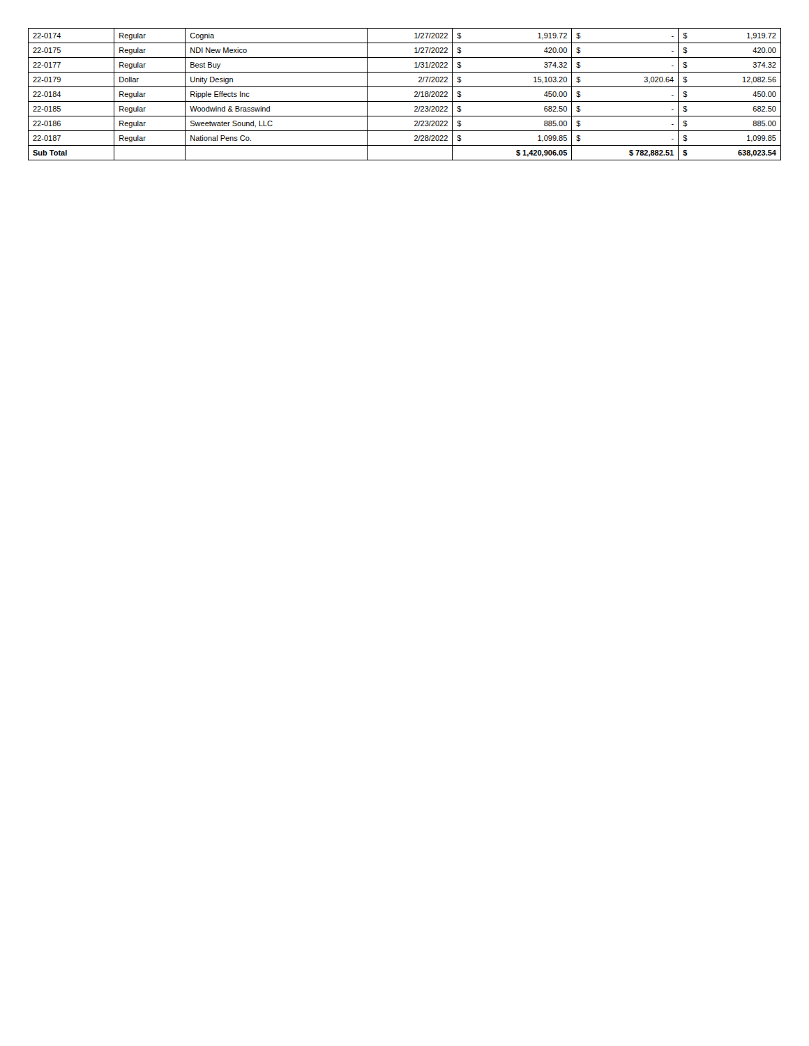| 22-0174 | Regular | Cognia | 1/27/2022 | $ 1,919.72 | $ - | $ 1,919.72 |
| 22-0175 | Regular | NDI New Mexico | 1/27/2022 | $ 420.00 | $ - | $ 420.00 |
| 22-0177 | Regular | Best Buy | 1/31/2022 | $ 374.32 | $ - | $ 374.32 |
| 22-0179 | Dollar | Unity Design | 2/7/2022 | $ 15,103.20 | $ 3,020.64 | $ 12,082.56 |
| 22-0184 | Regular | Ripple Effects Inc | 2/18/2022 | $ 450.00 | $ - | $ 450.00 |
| 22-0185 | Regular | Woodwind & Brasswind | 2/23/2022 | $ 682.50 | $ - | $ 682.50 |
| 22-0186 | Regular | Sweetwater Sound, LLC | 2/23/2022 | $ 885.00 | $ - | $ 885.00 |
| 22-0187 | Regular | National Pens Co. | 2/28/2022 | $ 1,099.85 | $ - | $ 1,099.85 |
| Sub Total | | | | $ 1,420,906.05 | $ 782,882.51 | $ 638,023.54 |